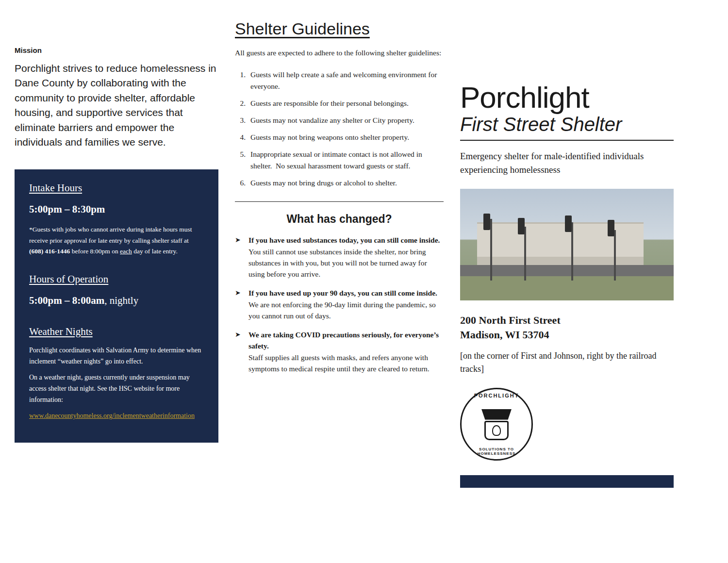Mission
Porchlight strives to reduce homelessness in Dane County by collaborating with the community to provide shelter, affordable housing, and supportive services that eliminate barriers and empower the individuals and families we serve.
Intake Hours
5:00pm – 8:30pm
*Guests with jobs who cannot arrive during intake hours must receive prior approval for late entry by calling shelter staff at (608) 416-1446 before 8:00pm on each day of late entry.
Hours of Operation
5:00pm – 8:00am, nightly
Weather Nights
Porchlight coordinates with Salvation Army to determine when inclement “weather nights” go into effect.
On a weather night, guests currently under suspension may access shelter that night. See the HSC website for more information:
www.danecountyhomeless.org/inclementweatherinformation
Shelter Guidelines
All guests are expected to adhere to the following shelter guidelines:
Guests will help create a safe and welcoming environment for everyone.
Guests are responsible for their personal belongings.
Guests may not vandalize any shelter or City property.
Guests may not bring weapons onto shelter property.
Inappropriate sexual or intimate contact is not allowed in shelter. No sexual harassment toward guests or staff.
Guests may not bring drugs or alcohol to shelter.
What has changed?
If you have used substances today, you can still come inside.
You still cannot use substances inside the shelter, nor bring substances in with you, but you will not be turned away for using before you arrive.
If you have used up your 90 days, you can still come inside.
We are not enforcing the 90-day limit during the pandemic, so you cannot run out of days.
We are taking COVID precautions seriously, for everyone’s safety.
Staff supplies all guests with masks, and refers anyone with symptoms to medical respite until they are cleared to return.
Porchlight
First Street Shelter
Emergency shelter for male-identified individuals experiencing homelessness
200 North First Street
Madison, WI 53704
[on the corner of First and Johnson, right by the railroad tracks]
PORCHLIGHT
SOLUTIONS TO HOMELESSNESS